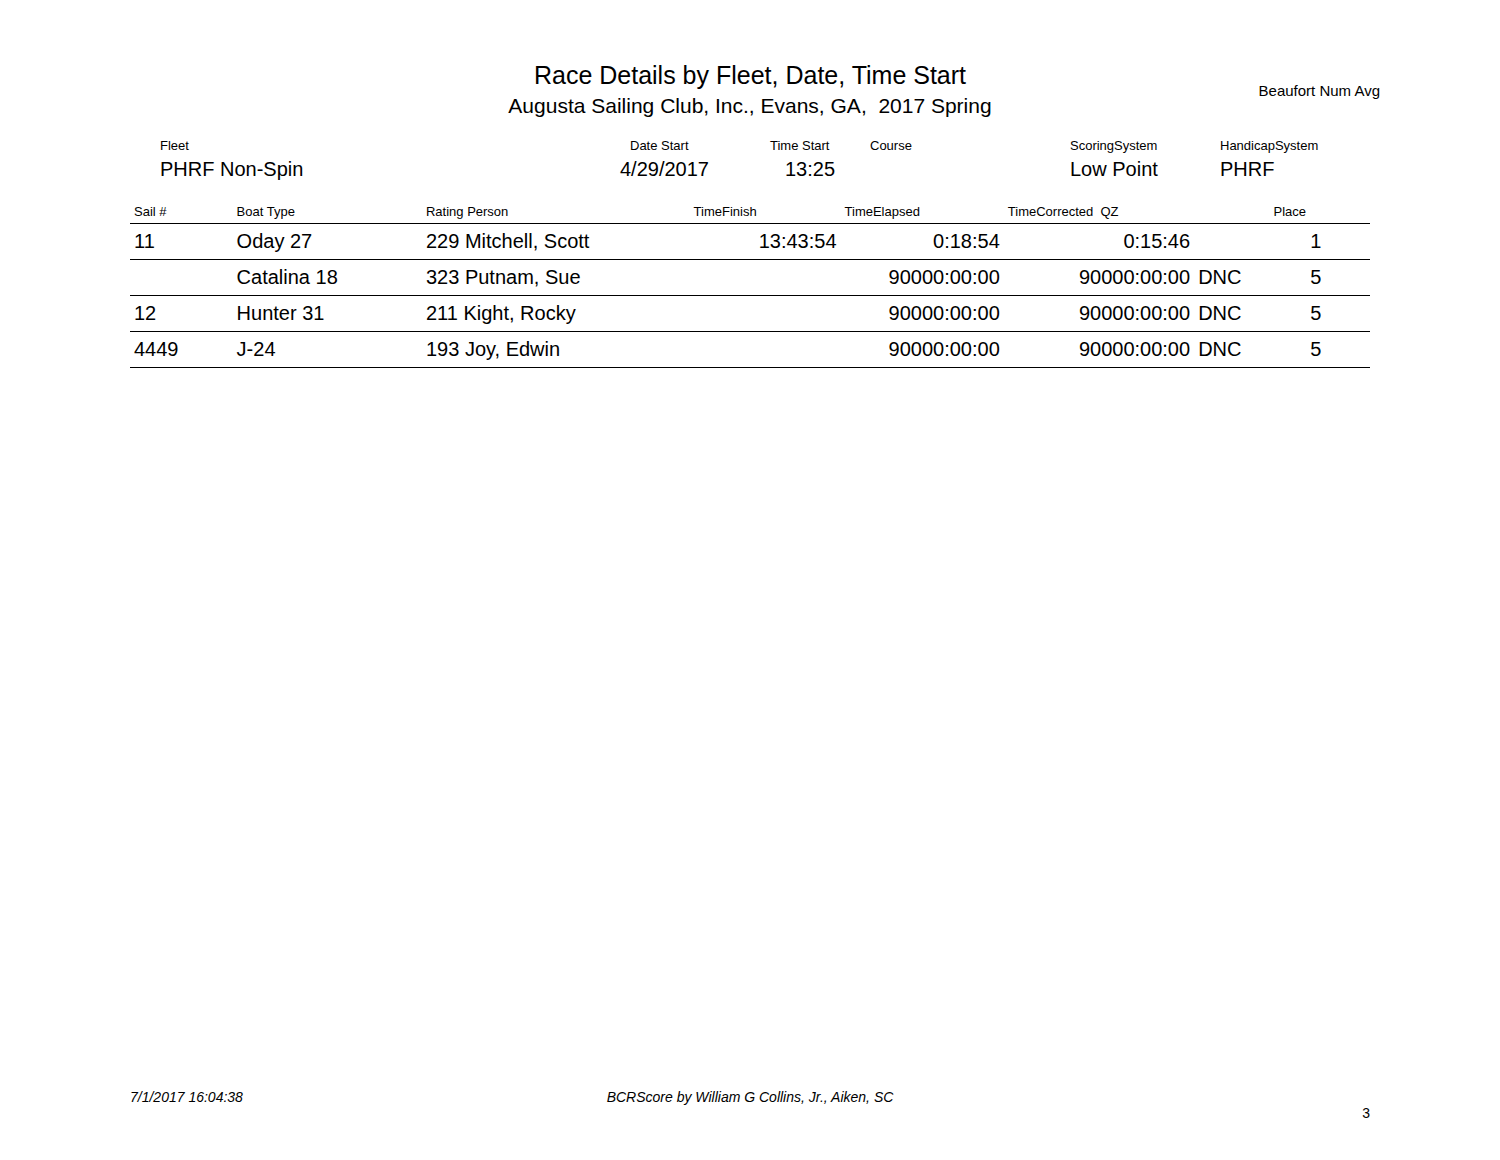Race Details by Fleet, Date, Time Start
Augusta Sailing Club, Inc., Evans, GA, 2017 Spring
Beaufort Num Avg
Fleet PHRF Non-Spin Date Start 4/29/2017 Time Start 13:25 Course ScoringSystem Low Point HandicapSystem PHRF
| Sail # | Boat Type | Rating Person | TimeFinish | TimeElapsed | TimeCorrected QZ | | Place | |
| --- | --- | --- | --- | --- | --- | --- | --- | --- |
| 11 | Oday 27 | 229 Mitchell, Scott | 13:43:54 | 0:18:54 | 0:15:46 | | 1 | |
| | Catalina 18 | 323 Putnam, Sue | | 90000:00:00 | 90000:00:00 | DNC | 5 | |
| 12 | Hunter 31 | 211 Kight, Rocky | | 90000:00:00 | 90000:00:00 | DNC | 5 | |
| 4449 | J-24 | 193 Joy, Edwin | | 90000:00:00 | 90000:00:00 | DNC | 5 | |
7/1/2017 16:04:38
BCRScore by William G Collins, Jr., Aiken, SC
3